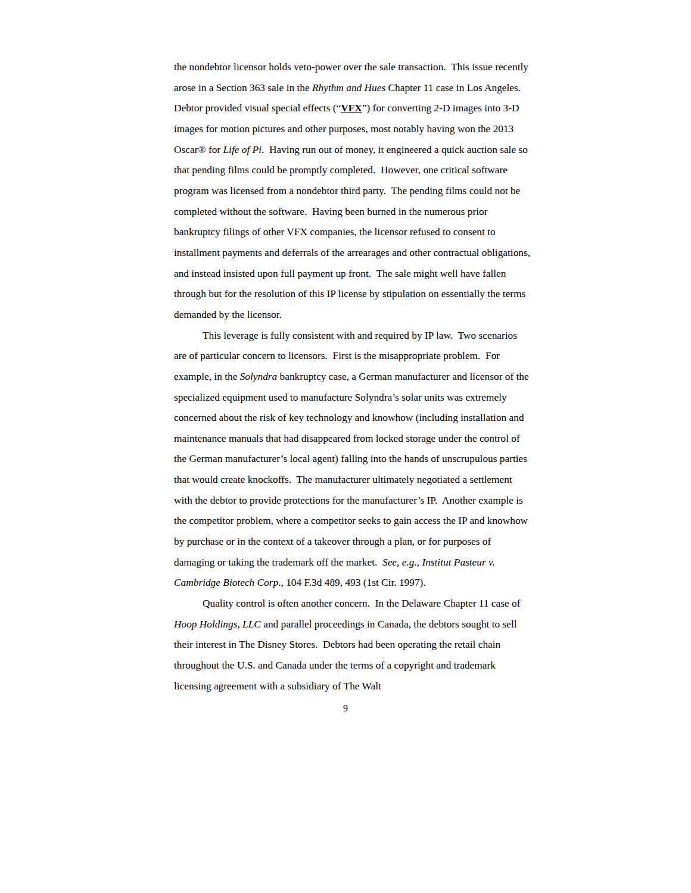the nondebtor licensor holds veto-power over the sale transaction. This issue recently arose in a Section 363 sale in the Rhythm and Hues Chapter 11 case in Los Angeles. Debtor provided visual special effects (“VFX”) for converting 2-D images into 3-D images for motion pictures and other purposes, most notably having won the 2013 Oscar® for Life of Pi. Having run out of money, it engineered a quick auction sale so that pending films could be promptly completed. However, one critical software program was licensed from a nondebtor third party. The pending films could not be completed without the software. Having been burned in the numerous prior bankruptcy filings of other VFX companies, the licensor refused to consent to installment payments and deferrals of the arrearages and other contractual obligations, and instead insisted upon full payment up front. The sale might well have fallen through but for the resolution of this IP license by stipulation on essentially the terms demanded by the licensor.
This leverage is fully consistent with and required by IP law. Two scenarios are of particular concern to licensors. First is the misappropriate problem. For example, in the Solyndra bankruptcy case, a German manufacturer and licensor of the specialized equipment used to manufacture Solyndra’s solar units was extremely concerned about the risk of key technology and knowhow (including installation and maintenance manuals that had disappeared from locked storage under the control of the German manufacturer’s local agent) falling into the hands of unscrupulous parties that would create knockoffs. The manufacturer ultimately negotiated a settlement with the debtor to provide protections for the manufacturer’s IP. Another example is the competitor problem, where a competitor seeks to gain access the IP and knowhow by purchase or in the context of a takeover through a plan, or for purposes of damaging or taking the trademark off the market. See, e.g., Institut Pasteur v. Cambridge Biotech Corp., 104 F.3d 489, 493 (1st Cir. 1997).
Quality control is often another concern. In the Delaware Chapter 11 case of Hoop Holdings, LLC and parallel proceedings in Canada, the debtors sought to sell their interest in The Disney Stores. Debtors had been operating the retail chain throughout the U.S. and Canada under the terms of a copyright and trademark licensing agreement with a subsidiary of The Walt
9